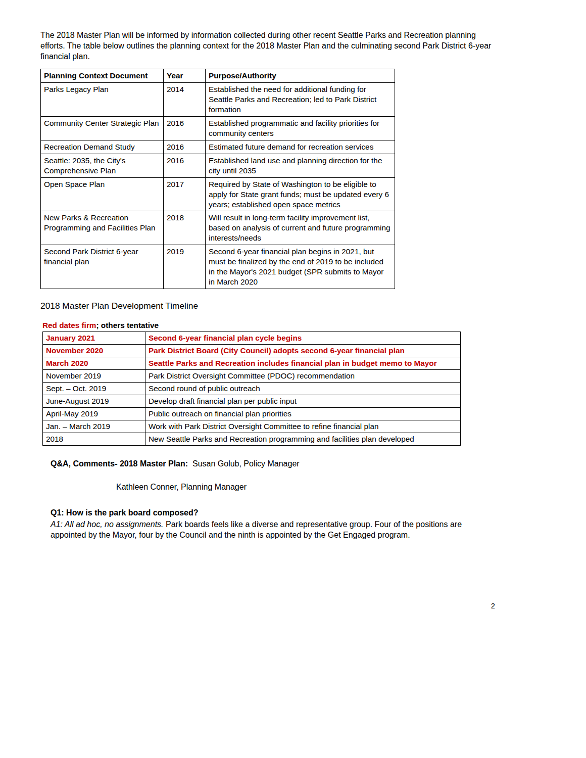The 2018 Master Plan will be informed by information collected during other recent Seattle Parks and Recreation planning efforts. The table below outlines the planning context for the 2018 Master Plan and the culminating second Park District 6-year financial plan.
| Planning Context Document | Year | Purpose/Authority |
| --- | --- | --- |
| Parks Legacy Plan | 2014 | Established the need for additional funding for Seattle Parks and Recreation; led to Park District formation |
| Community Center Strategic Plan | 2016 | Established programmatic and facility priorities for community centers |
| Recreation Demand Study | 2016 | Estimated future demand for recreation services |
| Seattle: 2035, the City's Comprehensive Plan | 2016 | Established land use and planning direction for the city until 2035 |
| Open Space Plan | 2017 | Required by State of Washington to be eligible to apply for State grant funds; must be updated every 6 years; established open space metrics |
| New Parks & Recreation Programming and Facilities Plan | 2018 | Will result in long-term facility improvement list, based on analysis of current and future programming interests/needs |
| Second Park District 6-year financial plan | 2019 | Second 6-year financial plan begins in 2021, but must be finalized by the end of 2019 to be included in the Mayor's 2021 budget (SPR submits to Mayor in March 2020 |
2018 Master Plan Development Timeline
Red dates firm; others tentative
| January 2021 | Second 6-year financial plan cycle begins |
| November 2020 | Park District Board (City Council) adopts second 6-year financial plan |
| March 2020 | Seattle Parks and Recreation includes financial plan in budget memo to Mayor |
| November 2019 | Park District Oversight Committee (PDOC) recommendation |
| Sept. – Oct. 2019 | Second round of public outreach |
| June-August 2019 | Develop draft financial plan per public input |
| April-May 2019 | Public outreach on financial plan priorities |
| Jan. – March 2019 | Work with Park District Oversight Committee to refine financial plan |
| 2018 | New Seattle Parks and Recreation programming and facilities plan developed |
Q&A, Comments- 2018 Master Plan: Susan Golub, Policy Manager
Kathleen Conner, Planning Manager
Q1: How is the park board composed?
A1: All ad hoc, no assignments. Park boards feels like a diverse and representative group. Four of the positions are appointed by the Mayor, four by the Council and the ninth is appointed by the Get Engaged program.
2